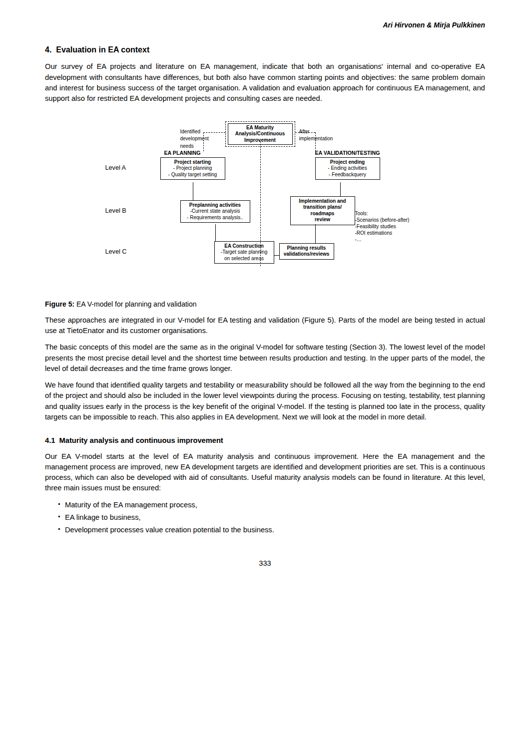Ari Hirvonen & Mirja Pulkkinen
4. Evaluation in EA context
Our survey of EA projects and literature on EA management, indicate that both an organisations' internal and co-operative EA development with consultants have differences, but both also have common starting points and objectives: the same problem domain and interest for business success of the target organisation. A validation and evaluation approach for continuous EA management, and support also for restricted EA development projects and consulting cases are needed.
EA Maturity
Analysis/Continuous
Improvement
Identified
development
needs
After
implementation
EA PLANNING
EA VALIDATION/TESTING
Level A
Level B
Level C
Project starting
- Project planning
- Quality target setting
Project ending
- Ending activities
- Feedbackquery
Preplanning activities
-Current state analysis
- Requirements analysis..
Implementation and
transition plans/
roadmaps
review
EA Construction
-Target sate planning
on selected areas
Planning results
validations/reviews
Tools:
-Scenarios (before-after)
-Feasibility studies
-ROI estimations
-…
Figure 5: EA V-model for planning and validation
These approaches are integrated in our V-model for EA testing and validation (Figure 5). Parts of the model are being tested in actual use at TietoEnator and its customer organisations.
The basic concepts of this model are the same as in the original V-model for software testing (Section 3). The lowest level of the model presents the most precise detail level and the shortest time between results production and testing. In the upper parts of the model, the level of detail decreases and the time frame grows longer.
We have found that identified quality targets and testability or measurability should be followed all the way from the beginning to the end of the project and should also be included in the lower level viewpoints during the process. Focusing on testing, testability, test planning and quality issues early in the process is the key benefit of the original V-model. If the testing is planned too late in the process, quality targets can be impossible to reach. This also applies in EA development. Next we will look at the model in more detail.
4.1 Maturity analysis and continuous improvement
Our EA V-model starts at the level of EA maturity analysis and continuous improvement. Here the EA management and the management process are improved, new EA development targets are identified and development priorities are set. This is a continuous process, which can also be developed with aid of consultants. Useful maturity analysis models can be found in literature. At this level, three main issues must be ensured:
Maturity of the EA management process,
EA linkage to business,
Development processes value creation potential to the business.
333